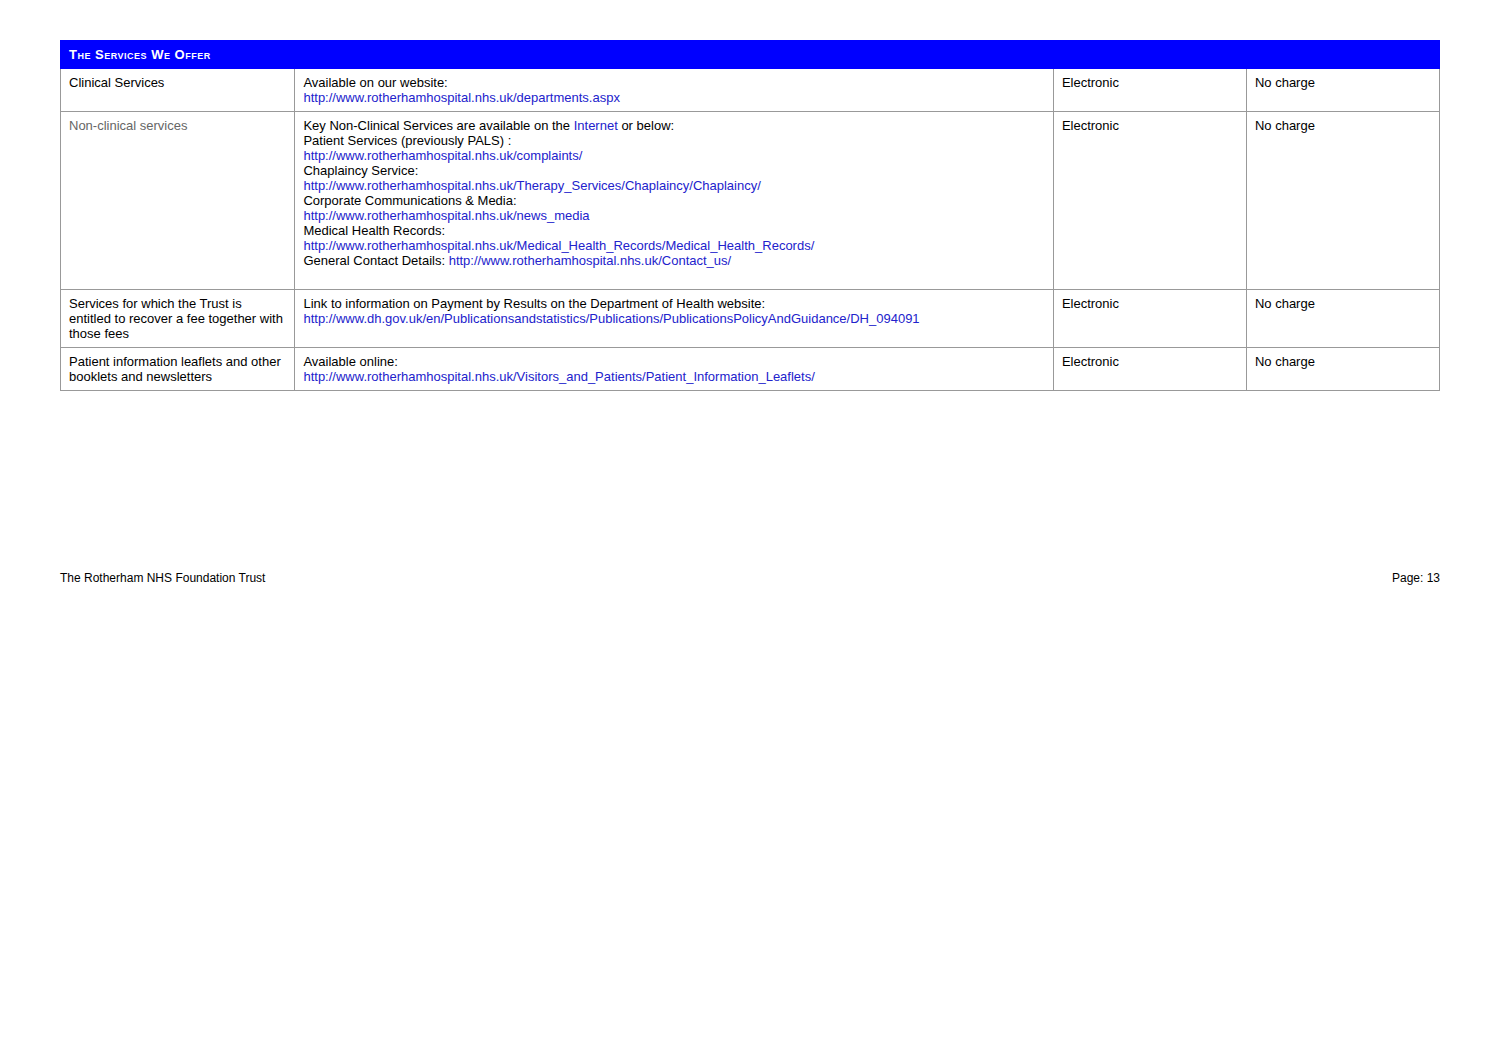| The Services We Offer |
| Clinical Services | Available on our website: http://www.rotherhamhospital.nhs.uk/departments.aspx | Electronic | No charge |
| Non-clinical services | Key Non-Clinical Services are available on the Internet or below: Patient Services (previously PALS) : http://www.rotherhamhospital.nhs.uk/complaints/ Chaplaincy Service: http://www.rotherhamhospital.nhs.uk/Therapy_Services/Chaplaincy/Chaplaincy/ Corporate Communications & Media: http://www.rotherhamhospital.nhs.uk/news_media Medical Health Records: http://www.rotherhamhospital.nhs.uk/Medical_Health_Records/Medical_Health_Records/ General Contact Details: http://www.rotherhamhospital.nhs.uk/Contact_us/ | Electronic | No charge |
| Services for which the Trust is entitled to recover a fee together with those fees | Link to information on Payment by Results on the Department of Health website: http://www.dh.gov.uk/en/Publicationsandstatistics/Publications/PublicationsPolicyAndGuidance/DH_094091 | Electronic | No charge |
| Patient information leaflets and other booklets and newsletters | Available online: http://www.rotherhamhospital.nhs.uk/Visitors_and_Patients/Patient_Information_Leaflets/ | Electronic | No charge |
The Rotherham NHS Foundation Trust Page: 13